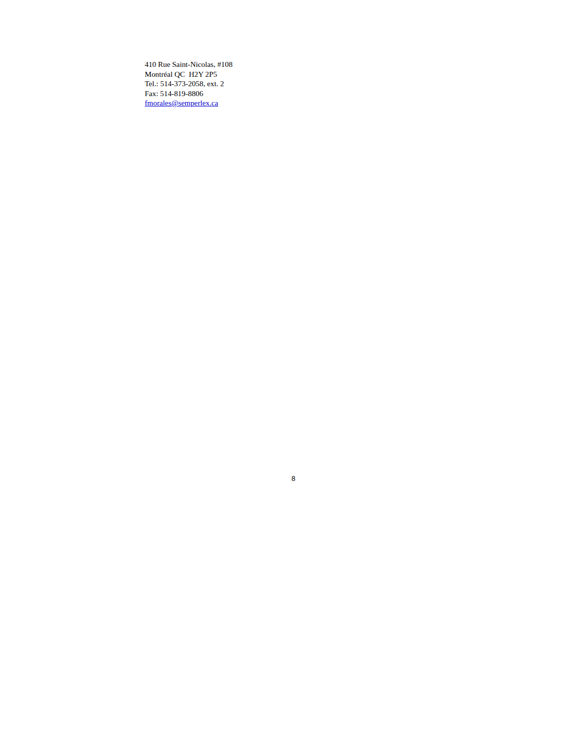410 Rue Saint-Nicolas, #108
Montréal QC H2Y 2P5
Tel.: 514-373-2058, ext. 2
Fax: 514-819-8806
fmorales@semperlex.ca
8